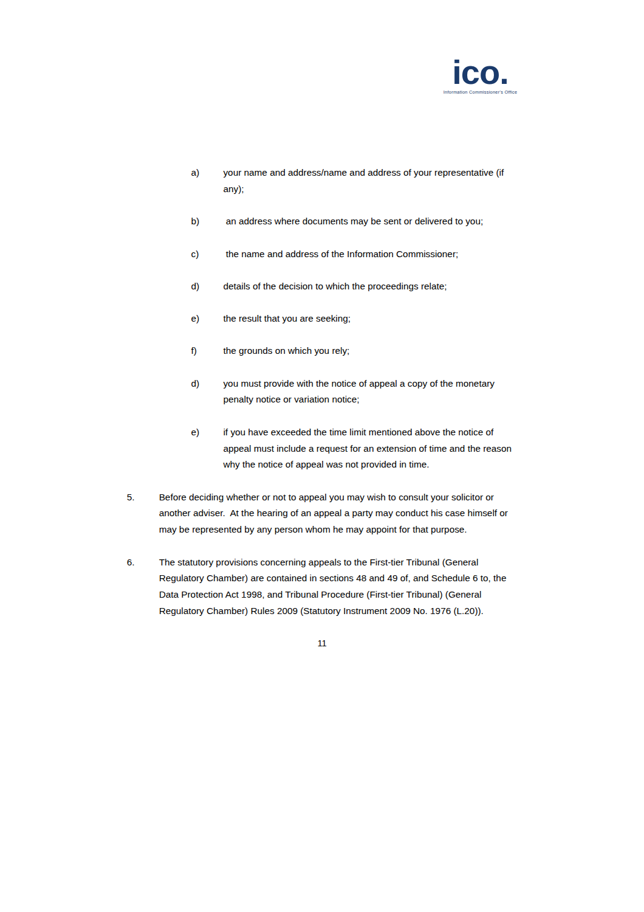ico.
Information Commissioner's Office
a)
your name and address/name and address of your representative (if any);
b)
an address where documents may be sent or delivered to you;
c)
the name and address of the Information Commissioner;
d)
details of the decision to which the proceedings relate;
e)
the result that you are seeking;
f)
the grounds on which you rely;
d)
you must provide with the notice of appeal a copy of the monetary penalty notice or variation notice;
e)
if you have exceeded the time limit mentioned above the notice of appeal must include a request for an extension of time and the reason why the notice of appeal was not provided in time.
5.
Before deciding whether or not to appeal you may wish to consult your solicitor or another adviser. At the hearing of an appeal a party may conduct his case himself or may be represented by any person whom he may appoint for that purpose.
6.
The statutory provisions concerning appeals to the First-tier Tribunal (General Regulatory Chamber) are contained in sections 48 and 49 of, and Schedule 6 to, the Data Protection Act 1998, and Tribunal Procedure (First-tier Tribunal) (General Regulatory Chamber) Rules 2009 (Statutory Instrument 2009 No. 1976 (L.20)).
11